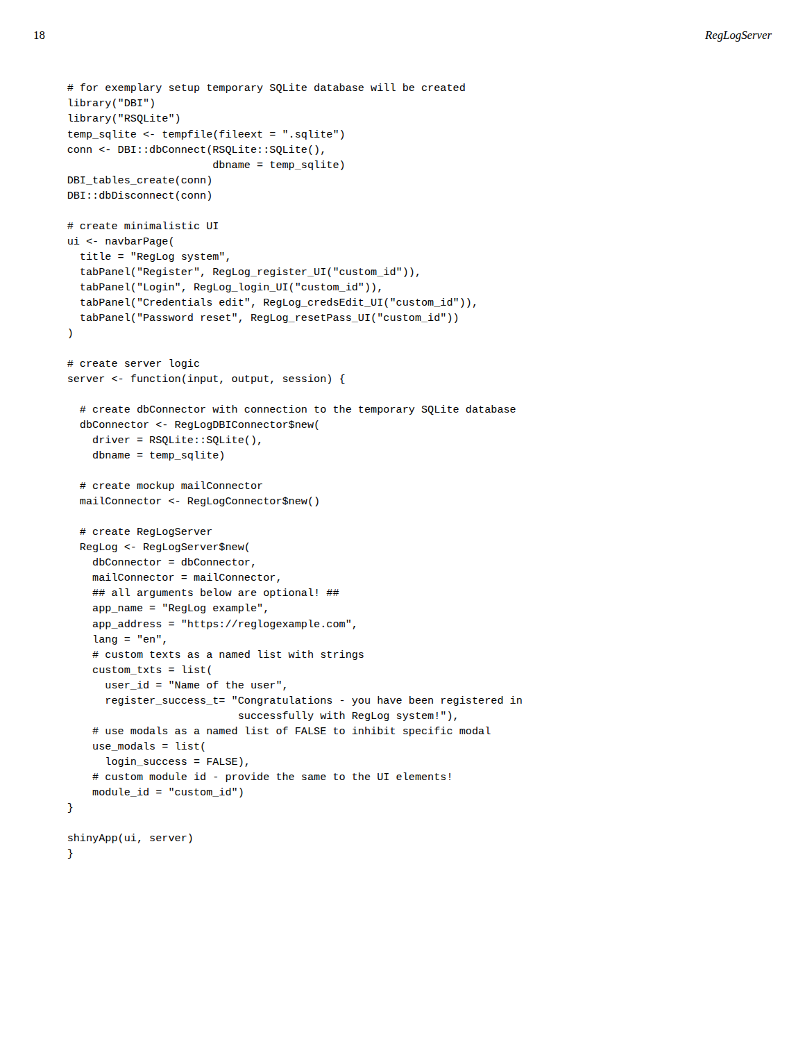18 RegLogServer
# for exemplary setup temporary SQLite database will be created
library("DBI")
library("RSQLite")
temp_sqlite <- tempfile(fileext = ".sqlite")
conn <- DBI::dbConnect(RSQLite::SQLite(),
                       dbname = temp_sqlite)
DBI_tables_create(conn)
DBI::dbDisconnect(conn)

# create minimalistic UI
ui <- navbarPage(
  title = "RegLog system",
  tabPanel("Register", RegLog_register_UI("custom_id")),
  tabPanel("Login", RegLog_login_UI("custom_id")),
  tabPanel("Credentials edit", RegLog_credsEdit_UI("custom_id")),
  tabPanel("Password reset", RegLog_resetPass_UI("custom_id"))
)

# create server logic
server <- function(input, output, session) {

  # create dbConnector with connection to the temporary SQLite database
  dbConnector <- RegLogDBIConnector$new(
    driver = RSQLite::SQLite(),
    dbname = temp_sqlite)

  # create mockup mailConnector
  mailConnector <- RegLogConnector$new()

  # create RegLogServer
  RegLog <- RegLogServer$new(
    dbConnector = dbConnector,
    mailConnector = mailConnector,
    ## all arguments below are optional! ##
    app_name = "RegLog example",
    app_address = "https://reglogexample.com",
    lang = "en",
    # custom texts as a named list with strings
    custom_txts = list(
      user_id = "Name of the user",
      register_success_t= "Congratulations - you have been registered in
                           successfully with RegLog system!"),
    # use modals as a named list of FALSE to inhibit specific modal
    use_modals = list(
      login_success = FALSE),
    # custom module id - provide the same to the UI elements!
    module_id = "custom_id")
}

shinyApp(ui, server)
}